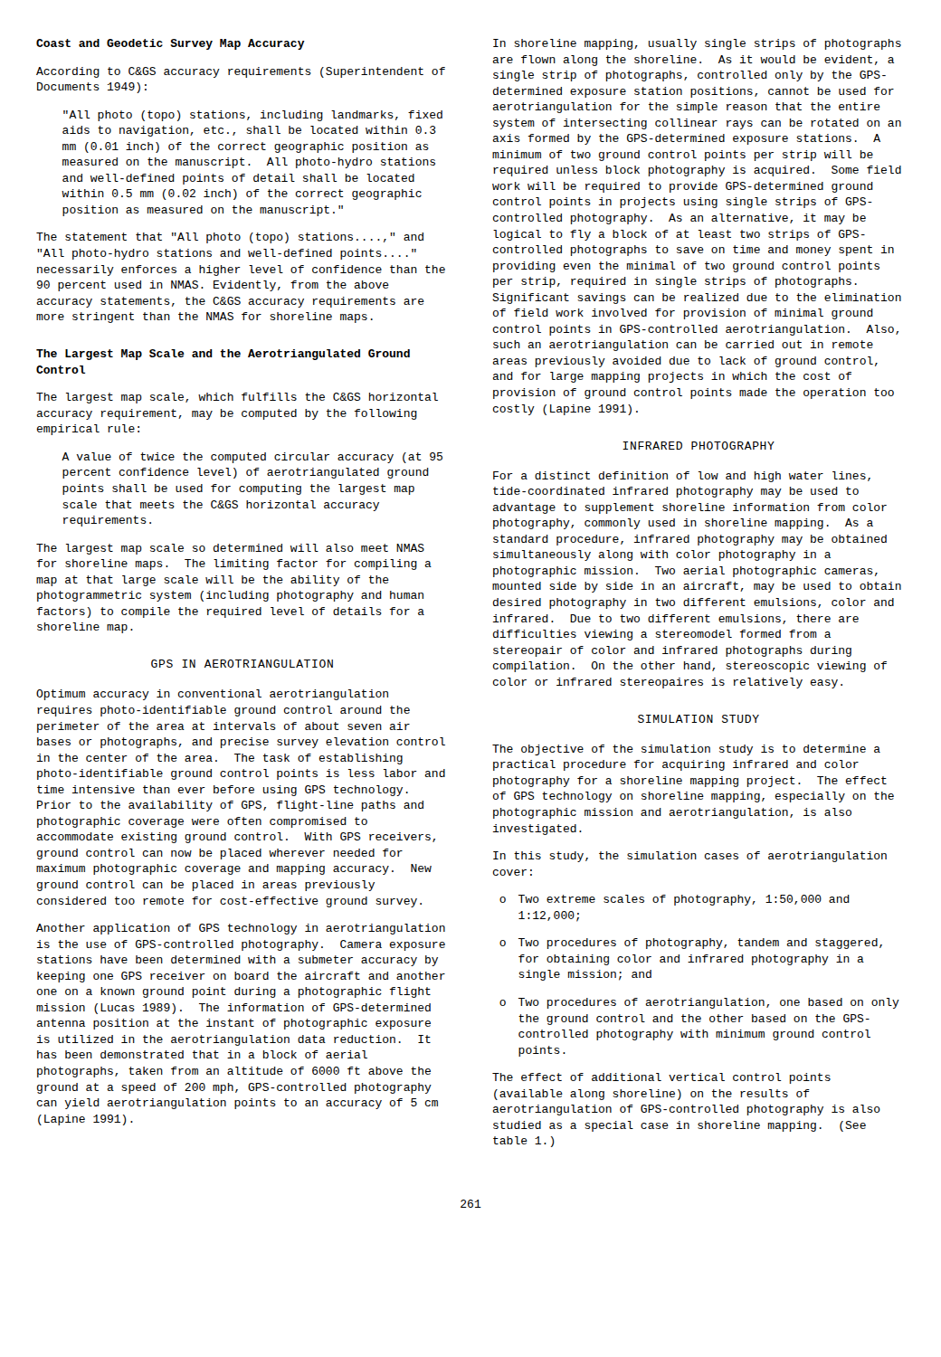Coast and Geodetic Survey Map Accuracy
According to C&GS accuracy requirements (Superintendent of Documents 1949):
"All photo (topo) stations, including landmarks, fixed aids to navigation, etc., shall be located within 0.3 mm (0.01 inch) of the correct geographic position as measured on the manuscript. All photo-hydro stations and well-defined points of detail shall be located within 0.5 mm (0.02 inch) of the correct geographic position as measured on the manuscript."
The statement that "All photo (topo) stations....," and "All photo-hydro stations and well-defined points...." necessarily enforces a higher level of confidence than the 90 percent used in NMAS. Evidently, from the above accuracy statements, the C&GS accuracy requirements are more stringent than the NMAS for shoreline maps.
The Largest Map Scale and the Aerotriangulated Ground Control
The largest map scale, which fulfills the C&GS horizontal accuracy requirement, may be computed by the following empirical rule:
A value of twice the computed circular accuracy (at 95 percent confidence level) of aerotriangulated ground points shall be used for computing the largest map scale that meets the C&GS horizontal accuracy requirements.
The largest map scale so determined will also meet NMAS for shoreline maps. The limiting factor for compiling a map at that large scale will be the ability of the photogrammetric system (including photography and human factors) to compile the required level of details for a shoreline map.
GPS IN AEROTRIANGULATION
Optimum accuracy in conventional aerotriangulation requires photo-identifiable ground control around the perimeter of the area at intervals of about seven air bases or photographs, and precise survey elevation control in the center of the area. The task of establishing photo-identifiable ground control points is less labor and time intensive than ever before using GPS technology. Prior to the availability of GPS, flight-line paths and photographic coverage were often compromised to accommodate existing ground control. With GPS receivers, ground control can now be placed wherever needed for maximum photographic coverage and mapping accuracy. New ground control can be placed in areas previously considered too remote for cost-effective ground survey.
Another application of GPS technology in aerotriangulation is the use of GPS-controlled photography. Camera exposure stations have been determined with a submeter accuracy by keeping one GPS receiver on board the aircraft and another one on a known ground point during a photographic flight mission (Lucas 1989). The information of GPS-determined antenna position at the instant of photographic exposure is utilized in the aerotriangulation data reduction. It has been demonstrated that in a block of aerial photographs, taken from an altitude of 6000 ft above the ground at a speed of 200 mph, GPS-controlled photography can yield aerotriangulation points to an accuracy of 5 cm (Lapine 1991).
In shoreline mapping, usually single strips of photographs are flown along the shoreline. As it would be evident, a single strip of photographs, controlled only by the GPS-determined exposure station positions, cannot be used for aerotriangulation for the simple reason that the entire system of intersecting collinear rays can be rotated on an axis formed by the GPS-determined exposure stations. A minimum of two ground control points per strip will be required unless block photography is acquired. Some field work will be required to provide GPS-determined ground control points in projects using single strips of GPS-controlled photography. As an alternative, it may be logical to fly a block of at least two strips of GPS-controlled photographs to save on time and money spent in providing even the minimal of two ground control points per strip, required in single strips of photographs. Significant savings can be realized due to the elimination of field work involved for provision of minimal ground control points in GPS-controlled aerotriangulation. Also, such an aerotriangulation can be carried out in remote areas previously avoided due to lack of ground control, and for large mapping projects in which the cost of provision of ground control points made the operation too costly (Lapine 1991).
INFRARED PHOTOGRAPHY
For a distinct definition of low and high water lines, tide-coordinated infrared photography may be used to advantage to supplement shoreline information from color photography, commonly used in shoreline mapping. As a standard procedure, infrared photography may be obtained simultaneously along with color photography in a photographic mission. Two aerial photographic cameras, mounted side by side in an aircraft, may be used to obtain desired photography in two different emulsions, color and infrared. Due to two different emulsions, there are difficulties viewing a stereomodel formed from a stereopair of color and infrared photographs during compilation. On the other hand, stereoscopic viewing of color or infrared stereopaires is relatively easy.
SIMULATION STUDY
The objective of the simulation study is to determine a practical procedure for acquiring infrared and color photography for a shoreline mapping project. The effect of GPS technology on shoreline mapping, especially on the photographic mission and aerotriangulation, is also investigated.
In this study, the simulation cases of aerotriangulation cover:
Two extreme scales of photography, 1:50,000 and 1:12,000;
Two procedures of photography, tandem and staggered, for obtaining color and infrared photography in a single mission; and
Two procedures of aerotriangulation, one based on only the ground control and the other based on the GPS-controlled photography with minimum ground control points.
The effect of additional vertical control points (available along shoreline) on the results of aerotriangulation of GPS-controlled photography is also studied as a special case in shoreline mapping. (See table 1.)
261